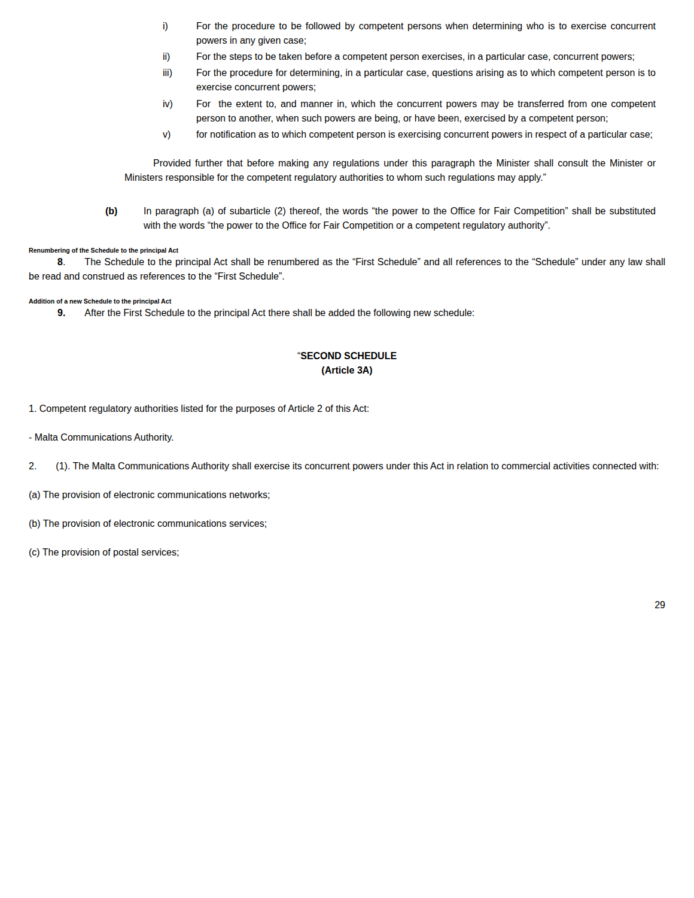i) For the procedure to be followed by competent persons when determining who is to exercise concurrent powers in any given case;
ii) For the steps to be taken before a competent person exercises, in a particular case, concurrent powers;
iii) For the procedure for determining, in a particular case, questions arising as to which competent person is to exercise concurrent powers;
iv) For the extent to, and manner in, which the concurrent powers may be transferred from one competent person to another, when such powers are being, or have been, exercised by a competent person;
v) for notification as to which competent person is exercising concurrent powers in respect of a particular case;
Provided further that before making any regulations under this paragraph the Minister shall consult the Minister or Ministers responsible for the competent regulatory authorities to whom such regulations may apply.”
(b) In paragraph (a) of subarticle (2) thereof, the words “the power to the Office for Fair Competition” shall be substituted with the words “the power to the Office for Fair Competition or a competent regulatory authority”.
Renumbering of the Schedule to the principal Act
8.  The Schedule to the principal Act shall be renumbered as the “First Schedule” and all references to the “Schedule” under any law shall be read and construed as references to the “First Schedule”.
Addition of a new Schedule to the principal Act
9.  After the First Schedule to the principal Act there shall be added the following new schedule:
“SECOND SCHEDULE
(Article 3A)
1. Competent regulatory authorities listed for the purposes of Article 2 of this Act:
- Malta Communications Authority.
2.  (1). The Malta Communications Authority shall exercise its concurrent powers under this Act in relation to commercial activities connected with:
(a) The provision of electronic communications networks;
(b) The provision of electronic communications services;
(c) The provision of postal services;
29